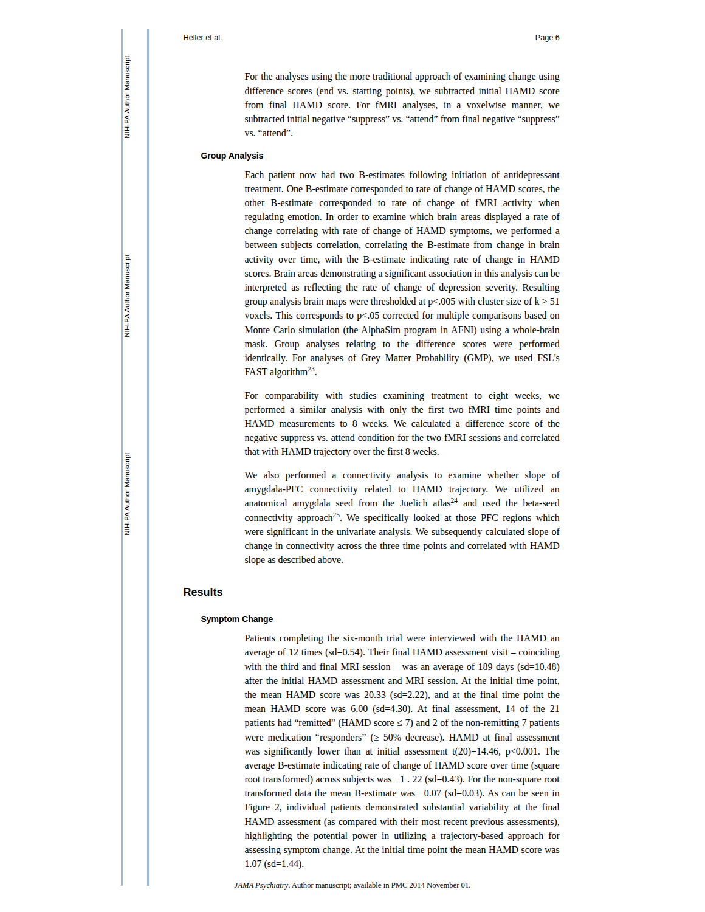NIH-PA Author Manuscript
NIH-PA Author Manuscript
NIH-PA Author Manuscript
Heller et al. Page 6
For the analyses using the more traditional approach of examining change using difference scores (end vs. starting points), we subtracted initial HAMD score from final HAMD score. For fMRI analyses, in a voxelwise manner, we subtracted initial negative “suppress” vs. “attend” from final negative “suppress” vs. “attend”.
Group Analysis
Each patient now had two B-estimates following initiation of antidepressant treatment. One B-estimate corresponded to rate of change of HAMD scores, the other B-estimate corresponded to rate of change of fMRI activity when regulating emotion. In order to examine which brain areas displayed a rate of change correlating with rate of change of HAMD symptoms, we performed a between subjects correlation, correlating the B-estimate from change in brain activity over time, with the B-estimate indicating rate of change in HAMD scores. Brain areas demonstrating a significant association in this analysis can be interpreted as reflecting the rate of change of depression severity. Resulting group analysis brain maps were thresholded at p<.005 with cluster size of k > 51 voxels. This corresponds to p<.05 corrected for multiple comparisons based on Monte Carlo simulation (the AlphaSim program in AFNI) using a whole-brain mask. Group analyses relating to the difference scores were performed identically. For analyses of Grey Matter Probability (GMP), we used FSL's FAST algorithm23.
For comparability with studies examining treatment to eight weeks, we performed a similar analysis with only the first two fMRI time points and HAMD measurements to 8 weeks. We calculated a difference score of the negative suppress vs. attend condition for the two fMRI sessions and correlated that with HAMD trajectory over the first 8 weeks.
We also performed a connectivity analysis to examine whether slope of amygdala-PFC connectivity related to HAMD trajectory. We utilized an anatomical amygdala seed from the Juelich atlas24 and used the beta-seed connectivity approach25. We specifically looked at those PFC regions which were significant in the univariate analysis. We subsequently calculated slope of change in connectivity across the three time points and correlated with HAMD slope as described above.
Results
Symptom Change
Patients completing the six-month trial were interviewed with the HAMD an average of 12 times (sd=0.54). Their final HAMD assessment visit – coinciding with the third and final MRI session – was an average of 189 days (sd=10.48) after the initial HAMD assessment and MRI session. At the initial time point, the mean HAMD score was 20.33 (sd=2.22), and at the final time point the mean HAMD score was 6.00 (sd=4.30). At final assessment, 14 of the 21 patients had “remitted” (HAMD score ≤ 7) and 2 of the non-remitting 7 patients were medication “responders” (≥ 50% decrease). HAMD at final assessment was significantly lower than at initial assessment t(20)=14.46, p<0.001. The average B-estimate indicating rate of change of HAMD score over time (square root transformed) across subjects was −1 . 22 (sd=0.43). For the non-square root transformed data the mean B-estimate was −0.07 (sd=0.03). As can be seen in Figure 2, individual patients demonstrated substantial variability at the final HAMD assessment (as compared with their most recent previous assessments), highlighting the potential power in utilizing a trajectory-based approach for assessing symptom change. At the initial time point the mean HAMD score was 1.07 (sd=1.44).
JAMA Psychiatry. Author manuscript; available in PMC 2014 November 01.